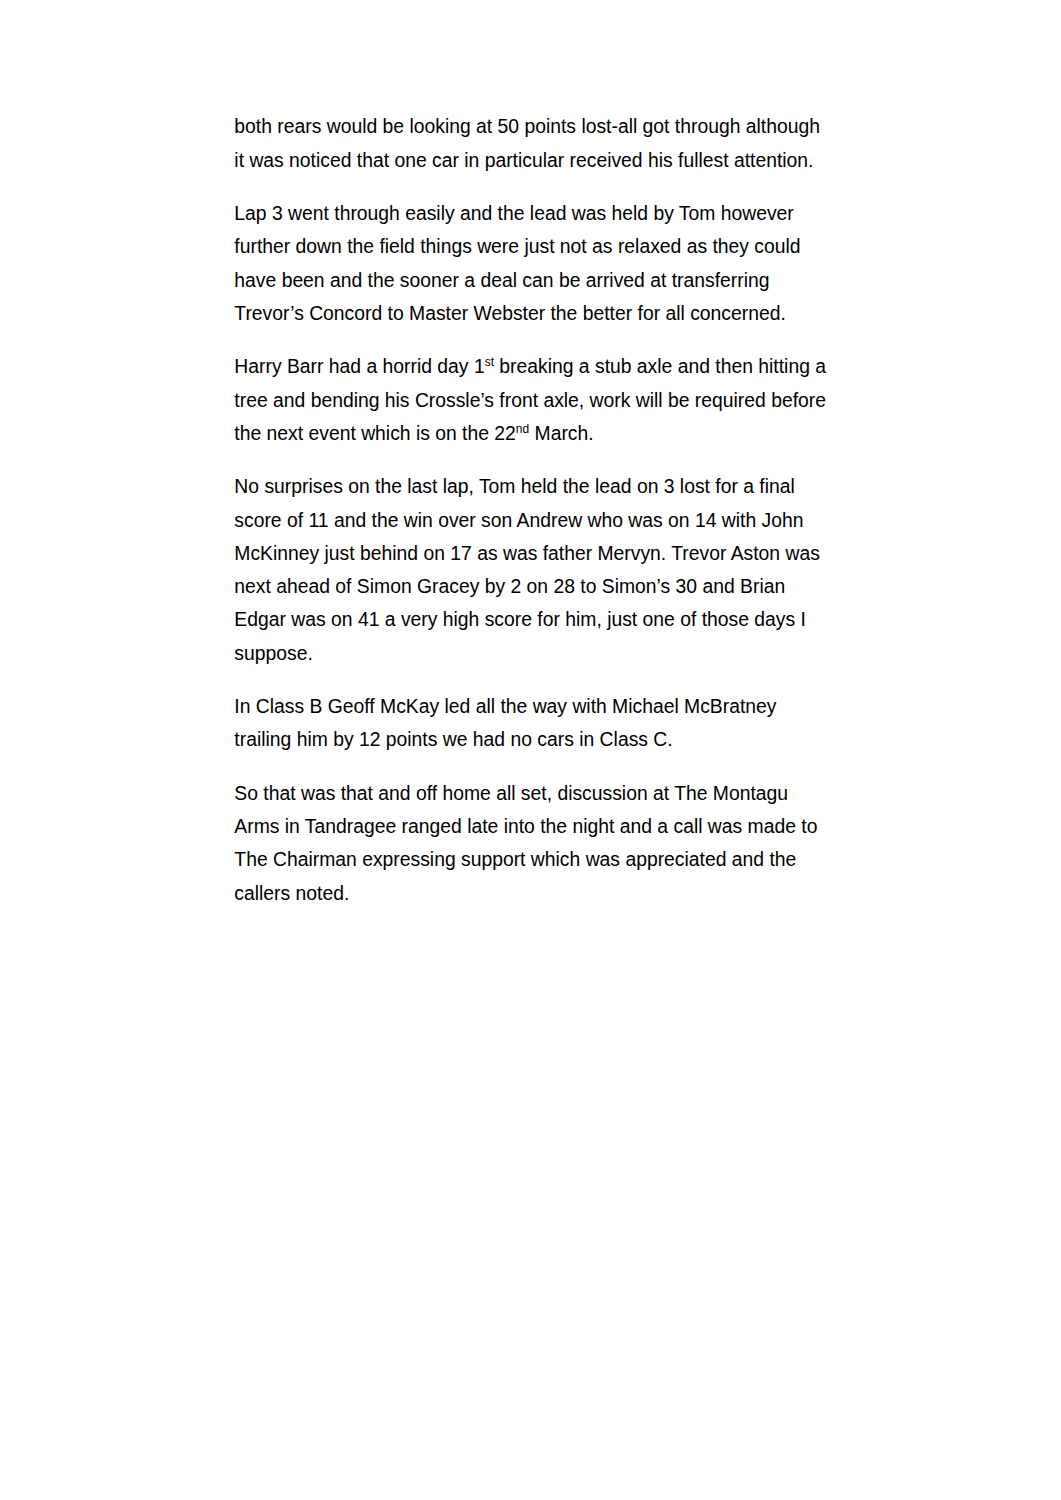both rears would be looking at 50 points lost-all got through although it was noticed that one car in particular received his fullest attention.
Lap 3 went through easily and the lead was held by Tom however further down the field things were just not as relaxed as they could have been and the sooner a deal can be arrived at transferring Trevor’s Concord to Master Webster the better for all concerned.
Harry Barr had a horrid day 1st breaking a stub axle and then hitting a tree and bending his Crossle’s front axle, work will be required before the next event which is on the 22nd March.
No surprises on the last lap, Tom held the lead on 3 lost for a final score of 11 and the win over son Andrew who was on 14 with John McKinney just behind on 17 as was father Mervyn. Trevor Aston was next ahead of Simon Gracey by 2 on 28 to Simon’s 30 and Brian Edgar was on 41 a very high score for him, just one of those days I suppose.
In Class B Geoff McKay led all the way with Michael McBratney trailing him by 12 points we had no cars in Class C.
So that was that and off home all set, discussion at The Montagu Arms in Tandragee ranged late into the night and a call was made to The Chairman expressing support which was appreciated and the callers noted.